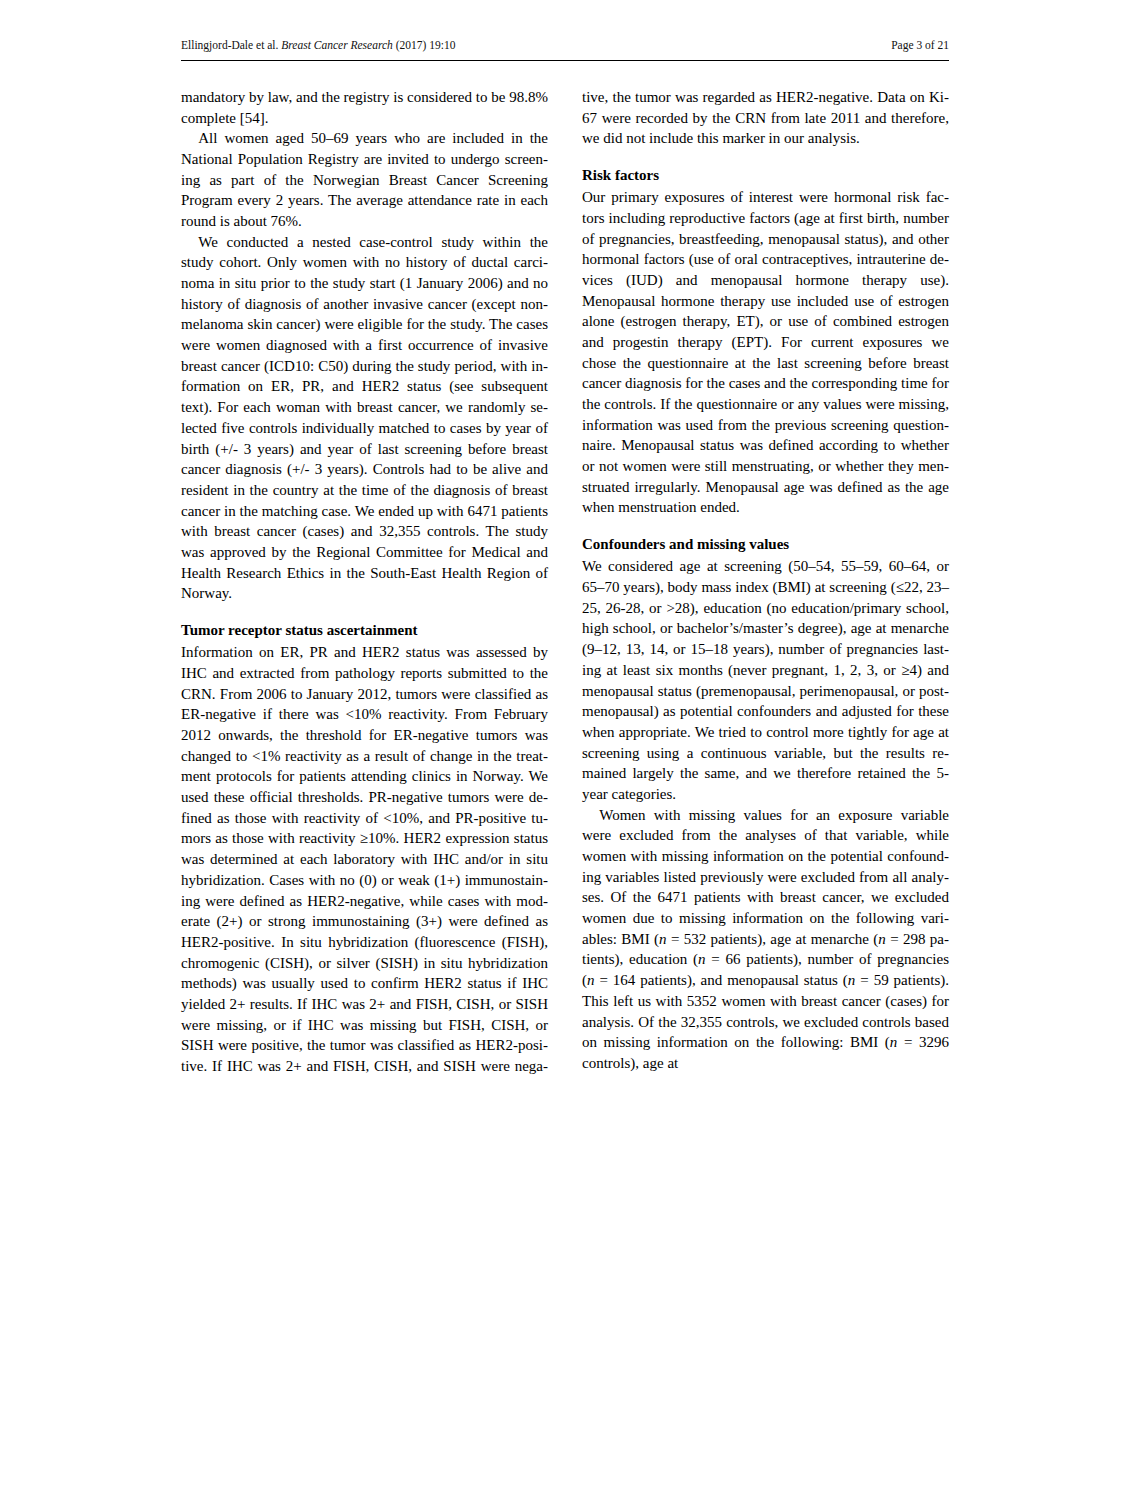Ellingjord-Dale et al. Breast Cancer Research (2017) 19:10 Page 3 of 21
mandatory by law, and the registry is considered to be 98.8% complete [54].
All women aged 50–69 years who are included in the National Population Registry are invited to undergo screening as part of the Norwegian Breast Cancer Screening Program every 2 years. The average attendance rate in each round is about 76%.
We conducted a nested case-control study within the study cohort. Only women with no history of ductal carcinoma in situ prior to the study start (1 January 2006) and no history of diagnosis of another invasive cancer (except non-melanoma skin cancer) were eligible for the study. The cases were women diagnosed with a first occurrence of invasive breast cancer (ICD10: C50) during the study period, with information on ER, PR, and HER2 status (see subsequent text). For each woman with breast cancer, we randomly selected five controls individually matched to cases by year of birth (+/- 3 years) and year of last screening before breast cancer diagnosis (+/- 3 years). Controls had to be alive and resident in the country at the time of the diagnosis of breast cancer in the matching case. We ended up with 6471 patients with breast cancer (cases) and 32,355 controls. The study was approved by the Regional Committee for Medical and Health Research Ethics in the South-East Health Region of Norway.
Tumor receptor status ascertainment
Information on ER, PR and HER2 status was assessed by IHC and extracted from pathology reports submitted to the CRN. From 2006 to January 2012, tumors were classified as ER-negative if there was <10% reactivity. From February 2012 onwards, the threshold for ER-negative tumors was changed to <1% reactivity as a result of change in the treatment protocols for patients attending clinics in Norway. We used these official thresholds. PR-negative tumors were defined as those with reactivity of <10%, and PR-positive tumors as those with reactivity ≥10%. HER2 expression status was determined at each laboratory with IHC and/or in situ hybridization. Cases with no (0) or weak (1+) immunostaining were defined as HER2-negative, while cases with moderate (2+) or strong immunostaining (3+) were defined as HER2-positive. In situ hybridization (fluorescence (FISH), chromogenic (CISH), or silver (SISH) in situ hybridization methods) was usually used to confirm HER2 status if IHC yielded 2+ results. If IHC was 2+ and FISH, CISH, or SISH were missing, or if IHC was missing but FISH, CISH, or SISH were positive, the tumor was classified as HER2-positive. If IHC was 2+ and FISH, CISH, and SISH were negative, the tumor was regarded as HER2-negative. Data on Ki-67 were recorded by the CRN from late 2011 and therefore, we did not include this marker in our analysis.
Risk factors
Our primary exposures of interest were hormonal risk factors including reproductive factors (age at first birth, number of pregnancies, breastfeeding, menopausal status), and other hormonal factors (use of oral contraceptives, intrauterine devices (IUD) and menopausal hormone therapy use). Menopausal hormone therapy use included use of estrogen alone (estrogen therapy, ET), or use of combined estrogen and progestin therapy (EPT). For current exposures we chose the questionnaire at the last screening before breast cancer diagnosis for the cases and the corresponding time for the controls. If the questionnaire or any values were missing, information was used from the previous screening questionnaire. Menopausal status was defined according to whether or not women were still menstruating, or whether they menstruated irregularly. Menopausal age was defined as the age when menstruation ended.
Confounders and missing values
We considered age at screening (50–54, 55–59, 60–64, or 65–70 years), body mass index (BMI) at screening (≤22, 23–25, 26-28, or >28), education (no education/primary school, high school, or bachelor’s/master’s degree), age at menarche (9–12, 13, 14, or 15–18 years), number of pregnancies lasting at least six months (never pregnant, 1, 2, 3, or ≥4) and menopausal status (premenopausal, perimenopausal, or postmenopausal) as potential confounders and adjusted for these when appropriate. We tried to control more tightly for age at screening using a continuous variable, but the results remained largely the same, and we therefore retained the 5-year categories.
Women with missing values for an exposure variable were excluded from the analyses of that variable, while women with missing information on the potential confounding variables listed previously were excluded from all analyses. Of the 6471 patients with breast cancer, we excluded women due to missing information on the following variables: BMI (n = 532 patients), age at menarche (n = 298 patients), education (n = 66 patients), number of pregnancies (n = 164 patients), and menopausal status (n = 59 patients). This left us with 5352 women with breast cancer (cases) for analysis. Of the 32,355 controls, we excluded controls based on missing information on the following: BMI (n = 3296 controls), age at